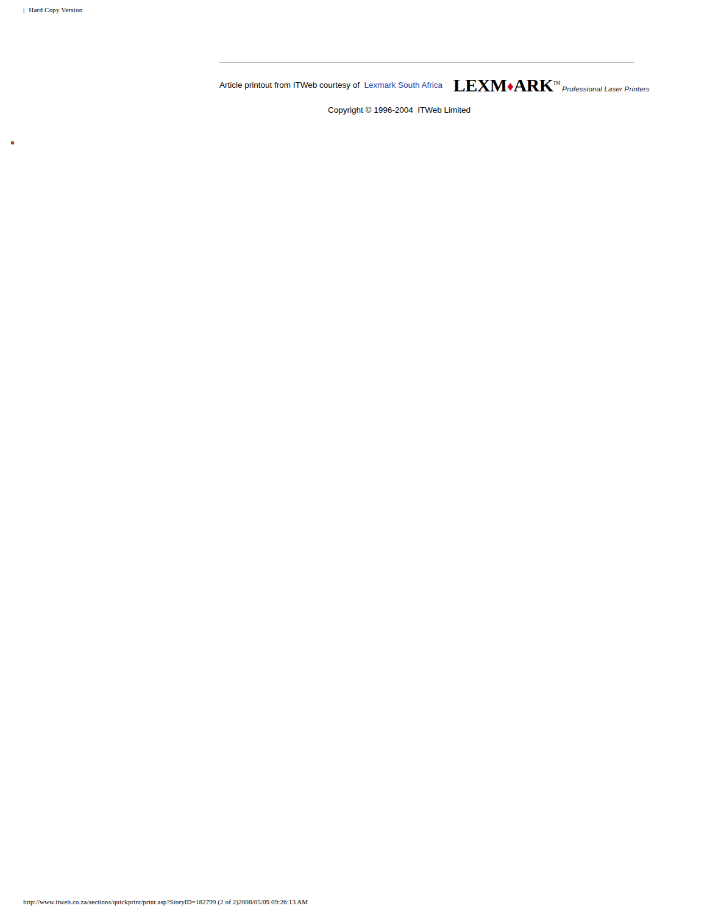| Hard Copy Version
Article printout from ITWeb courtesy of Lexmark South Africa LEXM♦ARKTM Professional Laser Printers
Copyright © 1996-2004 ITWeb Limited
http://www.itweb.co.za/sections/quickprint/print.asp?StoryID=182799 (2 of 2)2008/05/09 09:26:13 AM